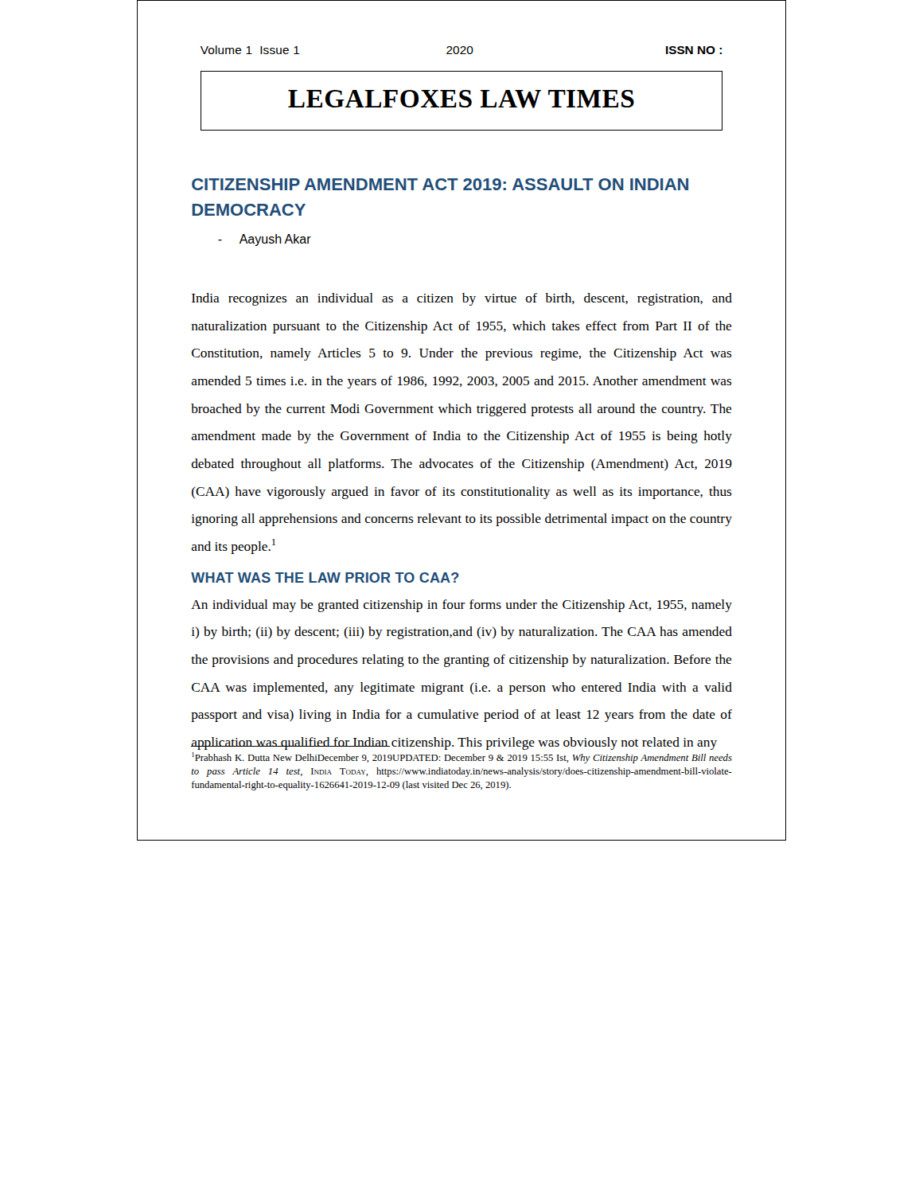Volume 1 Issue 1 2020 ISSN NO :
LEGALFOXES LAW TIMES
CITIZENSHIP AMENDMENT ACT 2019: ASSAULT ON INDIAN DEMOCRACY
-Aayush Akar
India recognizes an individual as a citizen by virtue of birth, descent, registration, and naturalization pursuant to the Citizenship Act of 1955, which takes effect from Part II of the Constitution, namely Articles 5 to 9. Under the previous regime, the Citizenship Act was amended 5 times i.e. in the years of 1986, 1992, 2003, 2005 and 2015. Another amendment was broached by the current Modi Government which triggered protests all around the country. The amendment made by the Government of India to the Citizenship Act of 1955 is being hotly debated throughout all platforms. The advocates of the Citizenship (Amendment) Act, 2019 (CAA) have vigorously argued in favor of its constitutionality as well as its importance, thus ignoring all apprehensions and concerns relevant to its possible detrimental impact on the country and its people.1
WHAT WAS THE LAW PRIOR TO CAA?
An individual may be granted citizenship in four forms under the Citizenship Act, 1955, namely i) by birth; (ii) by descent; (iii) by registration,and (iv) by naturalization. The CAA has amended the provisions and procedures relating to the granting of citizenship by naturalization. Before the CAA was implemented, any legitimate migrant (i.e. a person who entered India with a valid passport and visa) living in India for a cumulative period of at least 12 years from the date of application was qualified for Indian citizenship. This privilege was obviously not related in any
1Prabhash K. Dutta New DelhiDecember 9, 2019UPDATED: December 9 & 2019 15:55 Ist, Why Citizenship Amendment Bill needs to pass Article 14 test, India Today, https://www.indiatoday.in/news-analysis/story/does-citizenship-amendment-bill-violate-fundamental-right-to-equality-1626641-2019-12-09 (last visited Dec 26, 2019).